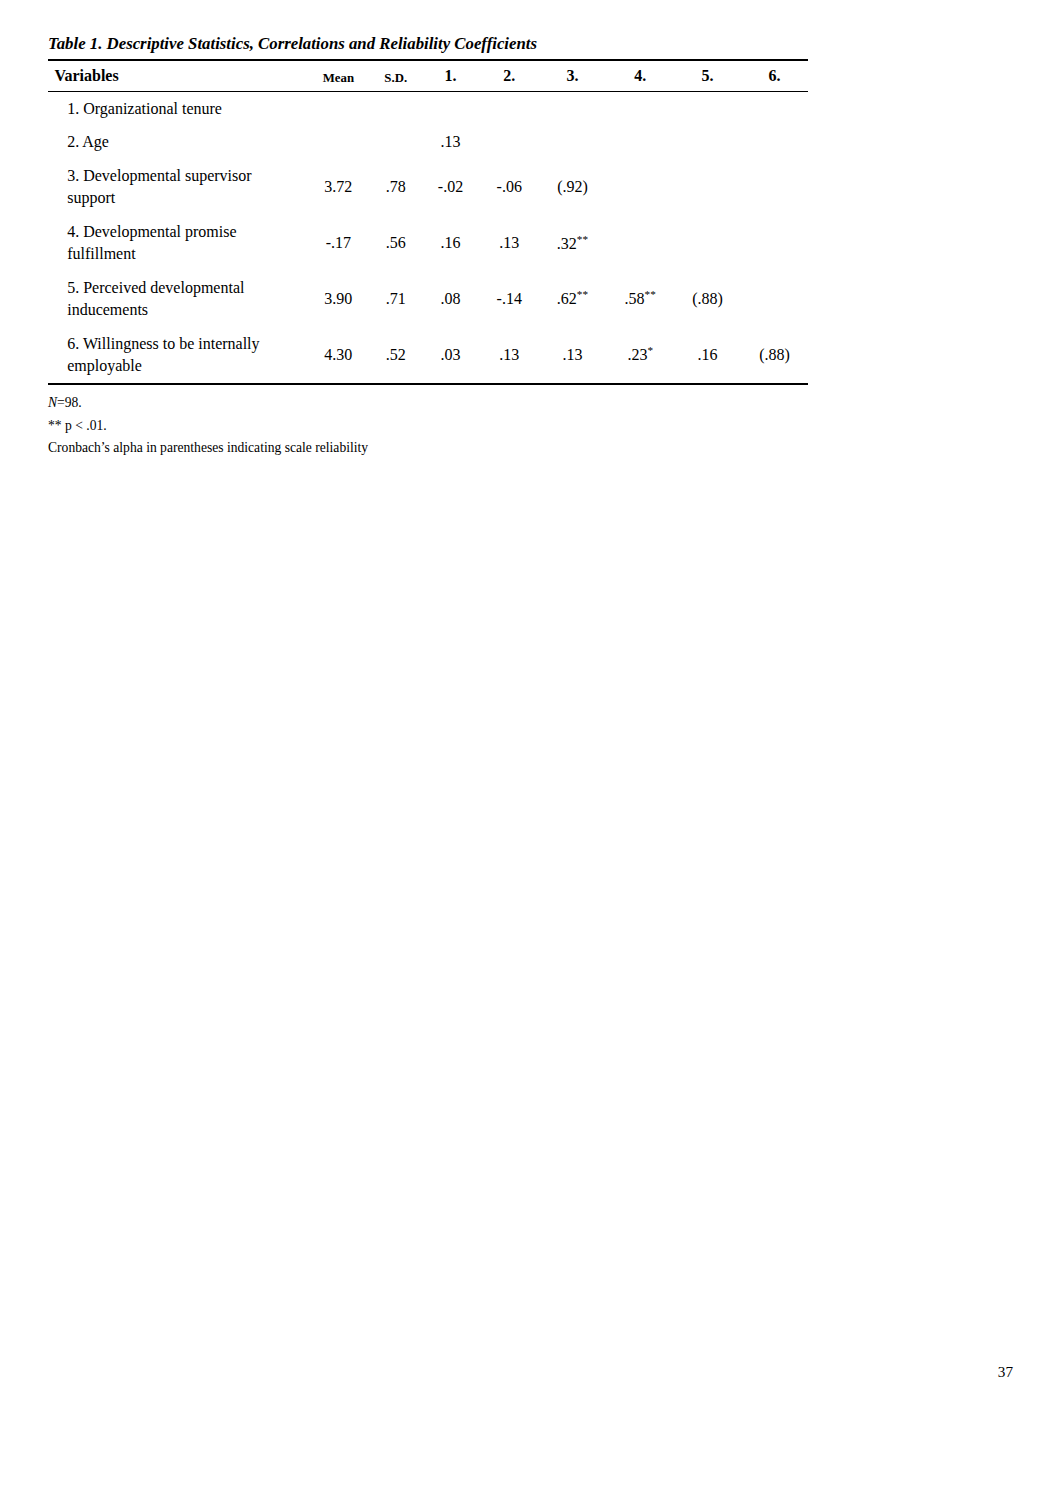Table 1. Descriptive Statistics, Correlations and Reliability Coefficients
| Variables | Mean | S.D. | 1. | 2. | 3. | 4. | 5. | 6. |
| --- | --- | --- | --- | --- | --- | --- | --- | --- |
| 1. Organizational tenure | | | | | | | | |
| 2. Age | | | .13 | | | | | |
| 3. Developmental supervisor support | 3.72 | .78 | -.02 | -.06 | (.92) | | | |
| 4. Developmental promise fulfillment | -.17 | .56 | .16 | .13 | .32 ** | | | |
| 5. Perceived developmental inducements | 3.90 | .71 | .08 | -.14 | .62 ** | .58 ** | (.88) | |
| 6. Willingness to be internally employable | 4.30 | .52 | .03 | .13 | .13 | .23 * | .16 | (.88) |
N=98.
** p < .01.
Cronbach’s alpha in parentheses indicating scale reliability
37